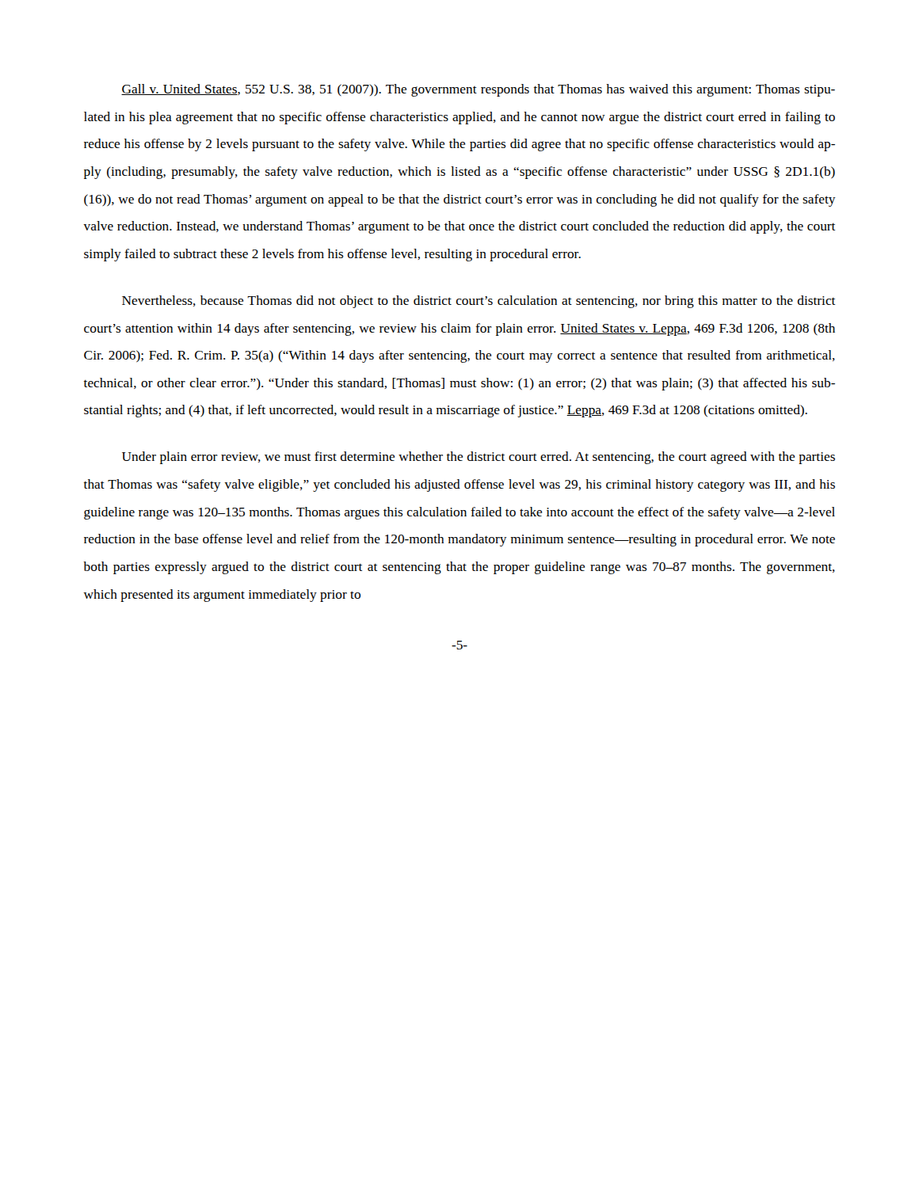Gall v. United States, 552 U.S. 38, 51 (2007)). The government responds that Thomas has waived this argument: Thomas stipulated in his plea agreement that no specific offense characteristics applied, and he cannot now argue the district court erred in failing to reduce his offense by 2 levels pursuant to the safety valve. While the parties did agree that no specific offense characteristics would apply (including, presumably, the safety valve reduction, which is listed as a “specific offense characteristic” under USSG § 2D1.1(b)(16)), we do not read Thomas’ argument on appeal to be that the district court’s error was in concluding he did not qualify for the safety valve reduction. Instead, we understand Thomas’ argument to be that once the district court concluded the reduction did apply, the court simply failed to subtract these 2 levels from his offense level, resulting in procedural error.
Nevertheless, because Thomas did not object to the district court’s calculation at sentencing, nor bring this matter to the district court’s attention within 14 days after sentencing, we review his claim for plain error. United States v. Leppa, 469 F.3d 1206, 1208 (8th Cir. 2006); Fed. R. Crim. P. 35(a) (“Within 14 days after sentencing, the court may correct a sentence that resulted from arithmetical, technical, or other clear error.”). “Under this standard, [Thomas] must show: (1) an error; (2) that was plain; (3) that affected his substantial rights; and (4) that, if left uncorrected, would result in a miscarriage of justice.” Leppa, 469 F.3d at 1208 (citations omitted).
Under plain error review, we must first determine whether the district court erred. At sentencing, the court agreed with the parties that Thomas was “safety valve eligible,” yet concluded his adjusted offense level was 29, his criminal history category was III, and his guideline range was 120–135 months. Thomas argues this calculation failed to take into account the effect of the safety valve—a 2-level reduction in the base offense level and relief from the 120-month mandatory minimum sentence—resulting in procedural error. We note both parties expressly argued to the district court at sentencing that the proper guideline range was 70–87 months. The government, which presented its argument immediately prior to
-5-